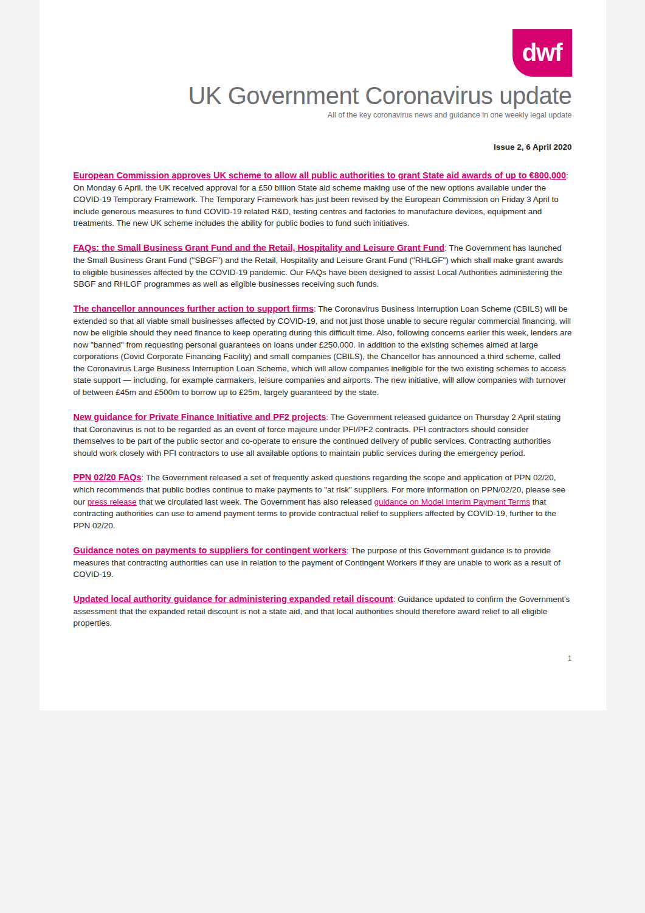dwf
UK Government Coronavirus update
All of the key coronavirus news and guidance in one weekly legal update
Issue 2, 6 April 2020
European Commission approves UK scheme to allow all public authorities to grant State aid awards of up to €800,000
: On Monday 6 April, the UK received approval for a £50 billion State aid scheme making use of the new options available under the COVID-19 Temporary Framework. The Temporary Framework has just been revised by the European Commission on Friday 3 April to include generous measures to fund COVID-19 related R&D, testing centres and factories to manufacture devices, equipment and treatments. The new UK scheme includes the ability for public bodies to fund such initiatives.
FAQs: the Small Business Grant Fund and the Retail, Hospitality and Leisure Grant Fund
: The Government has launched the Small Business Grant Fund ("SBGF") and the Retail, Hospitality and Leisure Grant Fund ("RHLGF") which shall make grant awards to eligible businesses affected by the COVID-19 pandemic. Our FAQs have been designed to assist Local Authorities administering the SBGF and RHLGF programmes as well as eligible businesses receiving such funds.
The chancellor announces further action to support firms
: The Coronavirus Business Interruption Loan Scheme (CBILS) will be extended so that all viable small businesses affected by COVID-19, and not just those unable to secure regular commercial financing, will now be eligible should they need finance to keep operating during this difficult time. Also, following concerns earlier this week, lenders are now "banned" from requesting personal guarantees on loans under £250,000. In addition to the existing schemes aimed at large corporations (Covid Corporate Financing Facility) and small companies (CBILS), the Chancellor has announced a third scheme, called the Coronavirus Large Business Interruption Loan Scheme, which will allow companies ineligible for the two existing schemes to access state support — including, for example carmakers, leisure companies and airports. The new initiative, will allow companies with turnover of between £45m and £500m to borrow up to £25m, largely guaranteed by the state.
New guidance for Private Finance Initiative and PF2 projects
: The Government released guidance on Thursday 2 April stating that Coronavirus is not to be regarded as an event of force majeure under PFI/PF2 contracts. PFI contractors should consider themselves to be part of the public sector and co-operate to ensure the continued delivery of public services. Contracting authorities should work closely with PFI contractors to use all available options to maintain public services during the emergency period.
PPN 02/20 FAQs
: The Government released a set of frequently asked questions regarding the scope and application of PPN 02/20, which recommends that public bodies continue to make payments to "at risk" suppliers. For more information on PPN/02/20, please see our press release that we circulated last week. The Government has also released guidance on Model Interim Payment Terms that contracting authorities can use to amend payment terms to provide contractual relief to suppliers affected by COVID-19, further to the PPN 02/20.
Guidance notes on payments to suppliers for contingent workers
: The purpose of this Government guidance is to provide measures that contracting authorities can use in relation to the payment of Contingent Workers if they are unable to work as a result of COVID-19.
Updated local authority guidance for administering expanded retail discount
: Guidance updated to confirm the Government's assessment that the expanded retail discount is not a state aid, and that local authorities should therefore award relief to all eligible properties.
1